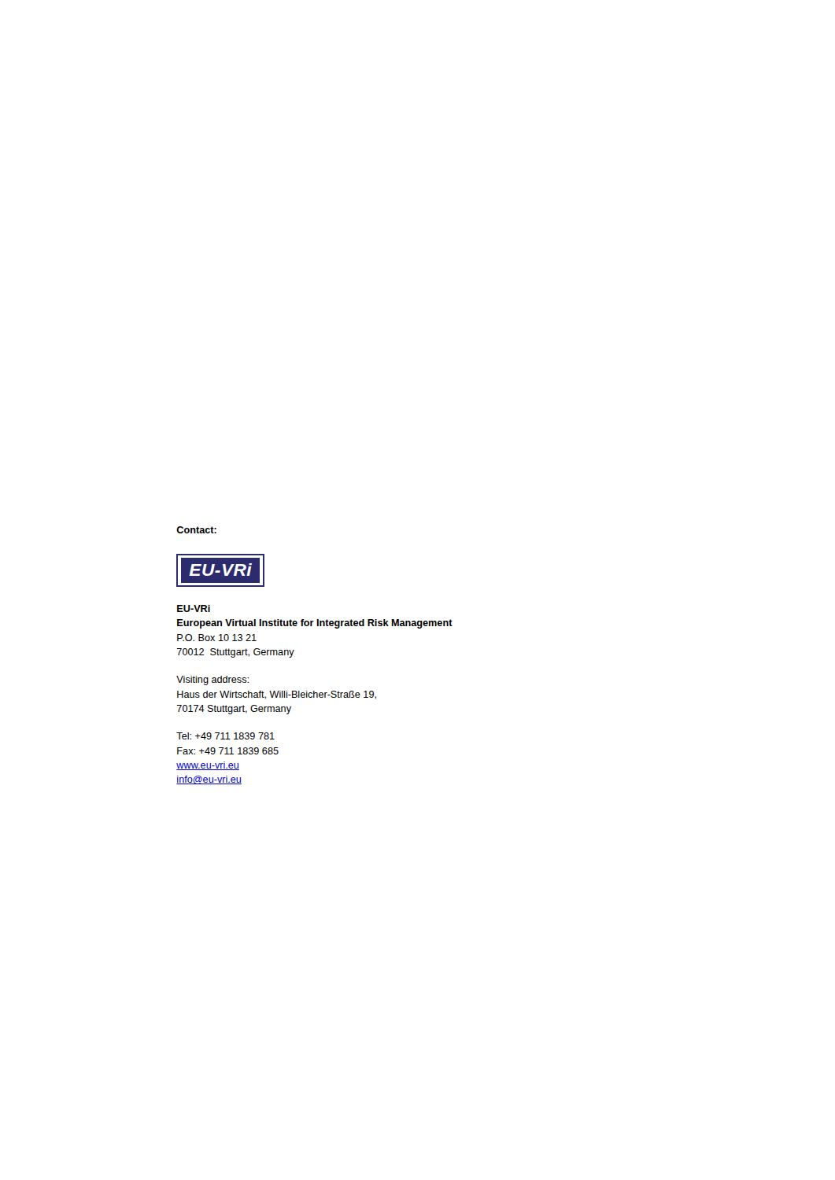Contact:
EU-VRi
EU-VRi
European Virtual Institute for Integrated Risk Management
P.O. Box 10 13 21
70012 Stuttgart, Germany
Visiting address:
Haus der Wirtschaft, Willi-Bleicher-Straße 19,
70174 Stuttgart, Germany
Tel: +49 711 1839 781
Fax: +49 711 1839 685
www.eu-vri.eu
info@eu-vri.eu